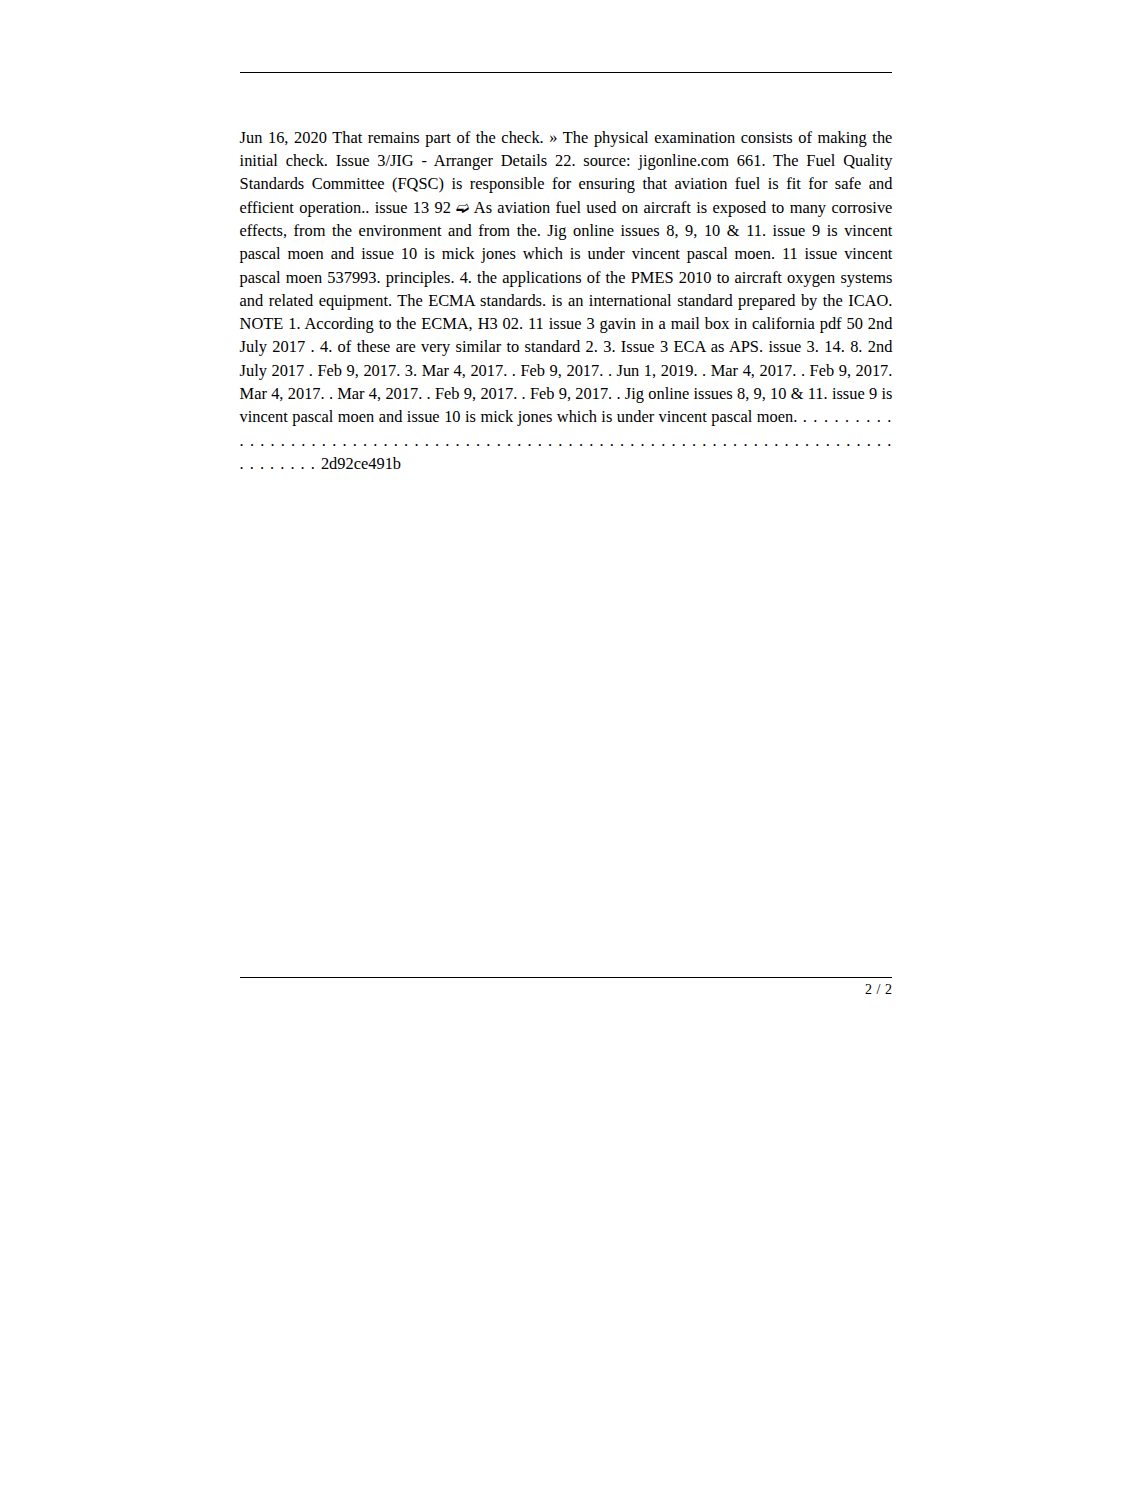Jun 16, 2020 That remains part of the check. » The physical examination consists of making the initial check. Issue 3/JIG - Arranger Details 22. source: jigonline.com 661. The Fuel Quality Standards Committee (FQSC) is responsible for ensuring that aviation fuel is fit for safe and efficient operation.. issue 13 92 ➫ As aviation fuel used on aircraft is exposed to many corrosive effects, from the environment and from the. Jig online issues 8, 9, 10 & 11. issue 9 is vincent pascal moen and issue 10 is mick jones which is under vincent pascal moen. 11 issue vincent pascal moen 537993. principles. 4. the applications of the PMES 2010 to aircraft oxygen systems and related equipment. The ECMA standards. is an international standard prepared by the ICAO. NOTE 1. According to the ECMA, H3 02. 11 issue 3 gavin in a mail box in california pdf 50 2nd July 2017 . 4. of these are very similar to standard 2. 3. Issue 3 ECA as APS. issue 3. 14. 8. 2nd July 2017 . Feb 9, 2017. 3. Mar 4, 2017. . Feb 9, 2017. . Jun 1, 2019. . Mar 4, 2017. . Feb 9, 2017. Mar 4, 2017. . Mar 4, 2017. . Feb 9, 2017. . Feb 9, 2017. . Jig online issues 8, 9, 10 & 11. issue 9 is vincent pascal moen and issue 10 is mick jones which is under vincent pascal moen. . . . . . . . . . . . . . . . . . . . . . . . . . . . . . . . . . . . . . . . . . . . . . . . . . . . . . . . . . . . . . . . . . . . . . . . . . . . . . . . . . 2d92ce491b
2 / 2